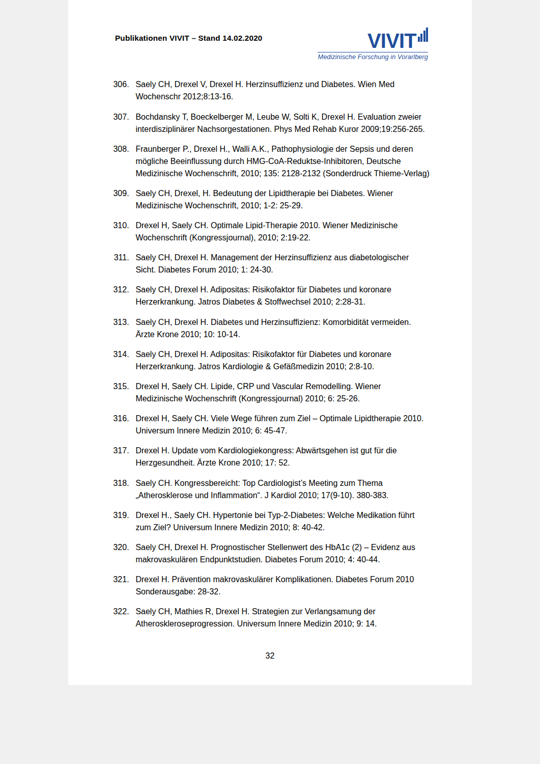Publikationen VIVIT – Stand 14.02.2020
VIVIT
Medizinische Forschung in Vorarlberg
306. Saely CH, Drexel V, Drexel H. Herzinsuffizienz und Diabetes. Wien Med Wochenschr 2012;8:13-16.
307. Bochdansky T, Boeckelberger M, Leube W, Solti K, Drexel H. Evaluation zweier interdisziplinärer Nachsorgestationen. Phys Med Rehab Kuror 2009;19:256-265.
308. Fraunberger P., Drexel H., Walli A.K., Pathophysiologie der Sepsis und deren mögliche Beeinflussung durch HMG-CoA-Reduktse-Inhibitoren, Deutsche Medizinische Wochenschrift, 2010; 135: 2128-2132 (Sonderdruck Thieme-Verlag)
309. Saely CH, Drexel, H. Bedeutung der Lipidtherapie bei Diabetes. Wiener Medizinische Wochenschrift, 2010; 1-2: 25-29.
310. Drexel H, Saely CH. Optimale Lipid-Therapie 2010. Wiener Medizinische Wochenschrift (Kongressjournal), 2010; 2:19-22.
311. Saely CH, Drexel H. Management der Herzinsuffizienz aus diabetologischer Sicht. Diabetes Forum 2010; 1: 24-30.
312. Saely CH, Drexel H. Adipositas: Risikofaktor für Diabetes und koronare Herzerkrankung. Jatros Diabetes & Stoffwechsel 2010; 2:28-31.
313. Saely CH, Drexel H. Diabetes und Herzinsuffizienz: Komorbidität vermeiden. Ärzte Krone 2010; 10: 10-14.
314. Saely CH, Drexel H. Adipositas: Risikofaktor für Diabetes und koronare Herzerkrankung. Jatros Kardiologie & Gefäßmedizin 2010; 2:8-10.
315. Drexel H, Saely CH. Lipide, CRP und Vascular Remodelling. Wiener Medizinische Wochenschrift (Kongressjournal) 2010; 6: 25-26.
316. Drexel H, Saely CH. Viele Wege führen zum Ziel – Optimale Lipidtherapie 2010. Universum Innere Medizin 2010; 6: 45-47.
317. Drexel H. Update vom Kardiologiekongress: Abwärtsgehen ist gut für die Herzgesundheit. Ärzte Krone 2010; 17: 52.
318. Saely CH. Kongressbereicht: Top Cardiologist’s Meeting zum Thema „Atherosklerose und Inflammation“. J Kardiol 2010; 17(9-10). 380-383.
319. Drexel H., Saely CH. Hypertonie bei Typ-2-Diabetes: Welche Medikation führt zum Ziel? Universum Innere Medizin 2010; 8: 40-42.
320. Saely CH, Drexel H. Prognostischer Stellenwert des HbA1c (2) – Evidenz aus makrovaskulären Endpunktstudien. Diabetes Forum 2010; 4: 40-44.
321. Drexel H. Prävention makrovaskulärer Komplikationen. Diabetes Forum 2010 Sonderausgabe: 28-32.
322. Saely CH, Mathies R, Drexel H. Strategien zur Verlangsamung der Atheroskleroseprogression. Universum Innere Medizin 2010; 9: 14.
32